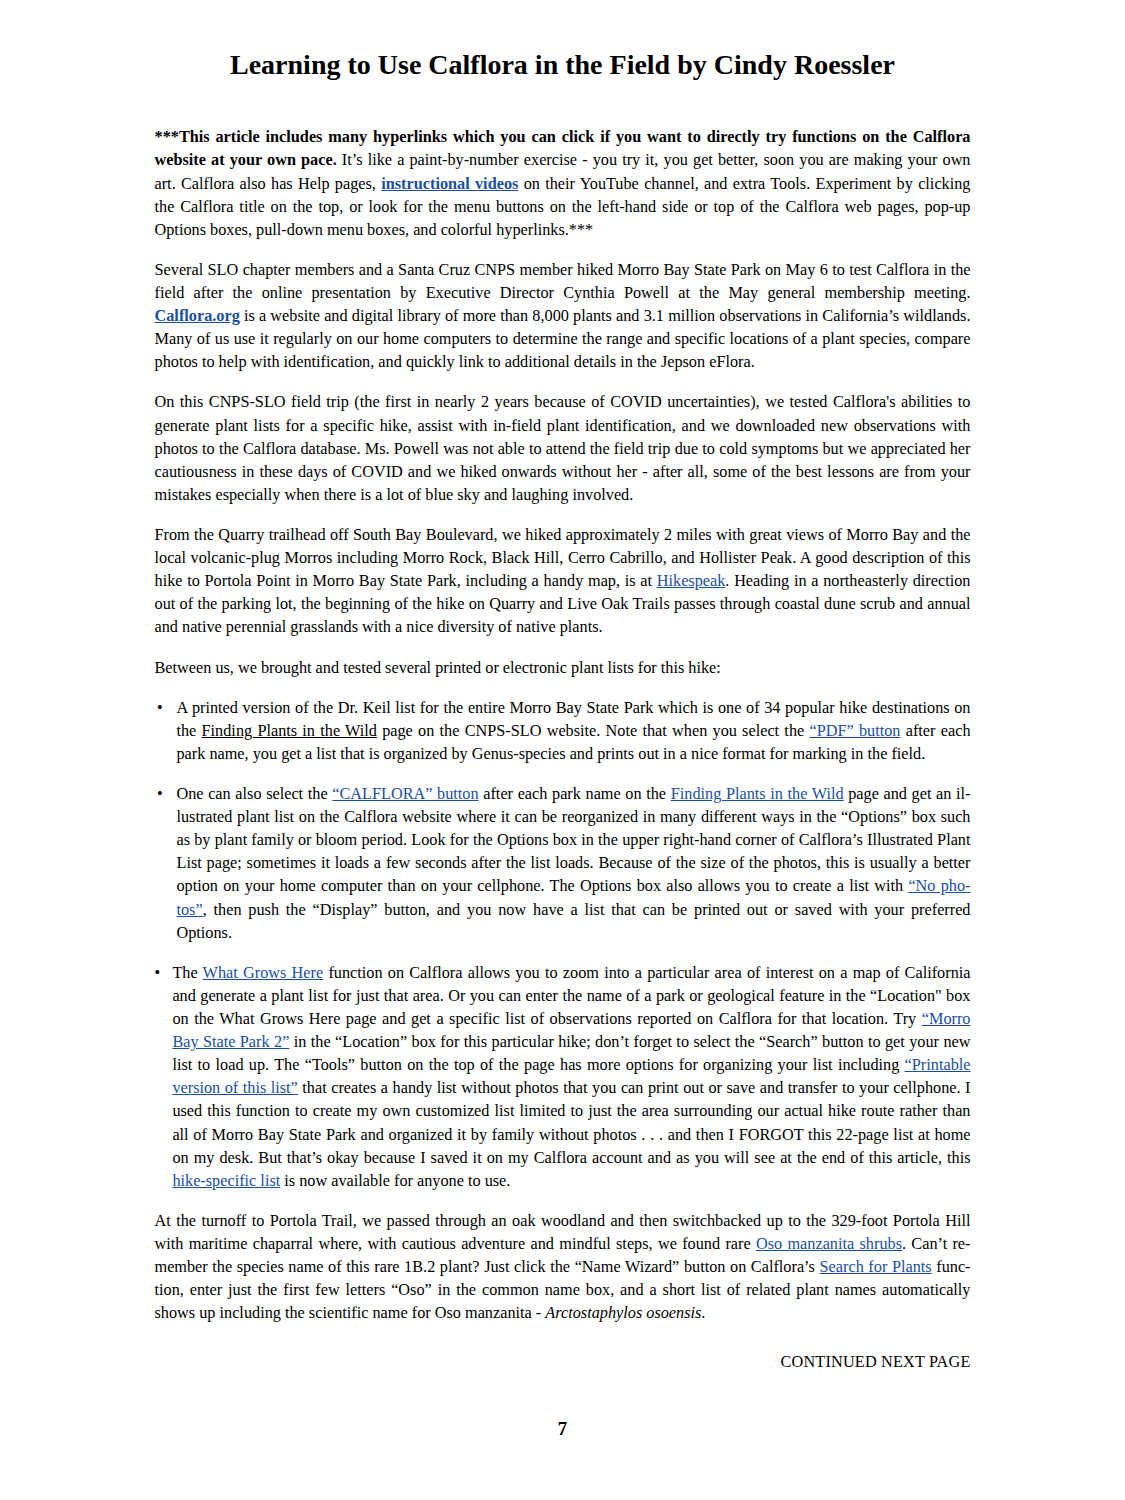Learning to Use Calflora in the Field by Cindy Roessler
***This article includes many hyperlinks which you can click if you want to directly try functions on the Calflora website at your own pace. It’s like a paint-by-number exercise - you try it, you get better, soon you are making your own art. Calflora also has Help pages, instructional videos on their YouTube channel, and extra Tools. Experiment by clicking the Calflora title on the top, or look for the menu buttons on the left-hand side or top of the Calflora web pages, pop-up Options boxes, pull-down menu boxes, and colorful hyperlinks.***
Several SLO chapter members and a Santa Cruz CNPS member hiked Morro Bay State Park on May 6 to test Calflora in the field after the online presentation by Executive Director Cynthia Powell at the May general membership meeting. Calflora.org is a website and digital library of more than 8,000 plants and 3.1 million observations in California’s wildlands. Many of us use it regularly on our home computers to determine the range and specific locations of a plant species, compare photos to help with identification, and quickly link to additional details in the Jepson eFlora.
On this CNPS-SLO field trip (the first in nearly 2 years because of COVID uncertainties), we tested Calflora's abilities to generate plant lists for a specific hike, assist with in-field plant identification, and we downloaded new observations with photos to the Calflora database. Ms. Powell was not able to attend the field trip due to cold symptoms but we appreciated her cautiousness in these days of COVID and we hiked onwards without her - after all, some of the best lessons are from your mistakes especially when there is a lot of blue sky and laughing involved.
From the Quarry trailhead off South Bay Boulevard, we hiked approximately 2 miles with great views of Morro Bay and the local volcanic-plug Morros including Morro Rock, Black Hill, Cerro Cabrillo, and Hollister Peak. A good description of this hike to Portola Point in Morro Bay State Park, including a handy map, is at Hikespeak. Heading in a northeasterly direction out of the parking lot, the beginning of the hike on Quarry and Live Oak Trails passes through coastal dune scrub and annual and native perennial grasslands with a nice diversity of native plants.
Between us, we brought and tested several printed or electronic plant lists for this hike:
•A printed version of the Dr. Keil list for the entire Morro Bay State Park which is one of 34 popular hike destinations on the Finding Plants in the Wild page on the CNPS-SLO website. Note that when you select the “PDF” button after each park name, you get a list that is organized by Genus-species and prints out in a nice format for marking in the field.
•One can also select the “CALFLORA” button after each park name on the Finding Plants in the Wild page and get an illustrated plant list on the Calflora website where it can be reorganized in many different ways in the “Options” box such as by plant family or bloom period. Look for the Options box in the upper right-hand corner of Calflora’s Illustrated Plant List page; sometimes it loads a few seconds after the list loads. Because of the size of the photos, this is usually a better option on your home computer than on your cellphone. The Options box also allows you to create a list with “No photos”, then push the “Display” button, and you now have a list that can be printed out or saved with your preferred Options.
•The What Grows Here function on Calflora allows you to zoom into a particular area of interest on a map of California and generate a plant list for just that area. Or you can enter the name of a park or geological feature in the “Location" box on the What Grows Here page and get a specific list of observations reported on Calflora for that location. Try “Morro Bay State Park 2” in the “Location” box for this particular hike; don’t forget to select the “Search” button to get your new list to load up. The “Tools” button on the top of the page has more options for organizing your list including “Printable version of this list” that creates a handy list without photos that you can print out or save and transfer to your cellphone. I used this function to create my own customized list limited to just the area surrounding our actual hike route rather than all of Morro Bay State Park and organized it by family without photos . . . and then I FORGOT this 22-page list at home on my desk. But that’s okay because I saved it on my Calflora account and as you will see at the end of this article, this hike-specific list is now available for anyone to use.
At the turnoff to Portola Trail, we passed through an oak woodland and then switchbacked up to the 329-foot Portola Hill with maritime chaparral where, with cautious adventure and mindful steps, we found rare Oso manzanita shrubs. Can’t remember the species name of this rare 1B.2 plant? Just click the “Name Wizard” button on Calflora’s Search for Plants function, enter just the first few letters “Oso” in the common name box, and a short list of related plant names automatically shows up including the scientific name for Oso manzanita - Arctostaphylos osoensis.
CONTINUED NEXT PAGE
7